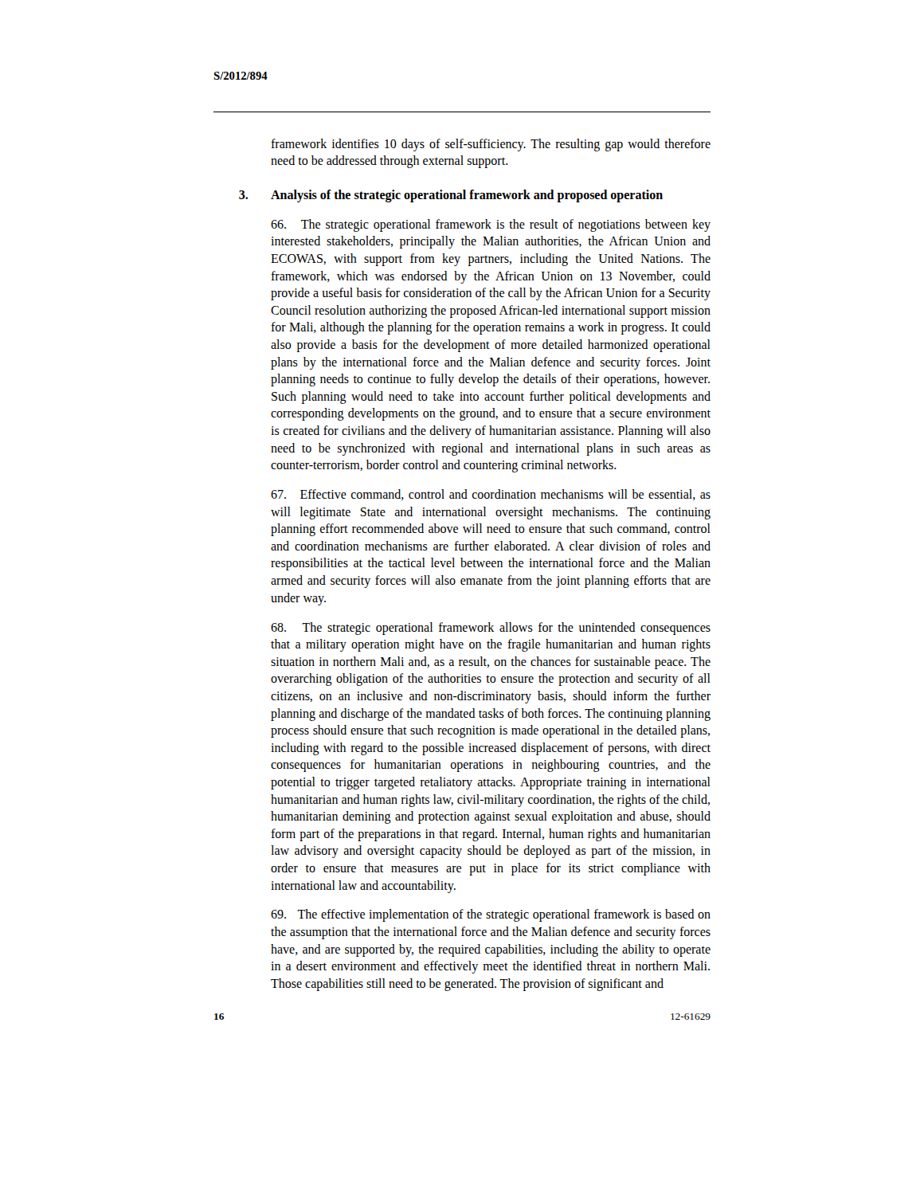S/2012/894
framework identifies 10 days of self-sufficiency. The resulting gap would therefore need to be addressed through external support.
3. Analysis of the strategic operational framework and proposed operation
66. The strategic operational framework is the result of negotiations between key interested stakeholders, principally the Malian authorities, the African Union and ECOWAS, with support from key partners, including the United Nations. The framework, which was endorsed by the African Union on 13 November, could provide a useful basis for consideration of the call by the African Union for a Security Council resolution authorizing the proposed African-led international support mission for Mali, although the planning for the operation remains a work in progress. It could also provide a basis for the development of more detailed harmonized operational plans by the international force and the Malian defence and security forces. Joint planning needs to continue to fully develop the details of their operations, however. Such planning would need to take into account further political developments and corresponding developments on the ground, and to ensure that a secure environment is created for civilians and the delivery of humanitarian assistance. Planning will also need to be synchronized with regional and international plans in such areas as counter-terrorism, border control and countering criminal networks.
67. Effective command, control and coordination mechanisms will be essential, as will legitimate State and international oversight mechanisms. The continuing planning effort recommended above will need to ensure that such command, control and coordination mechanisms are further elaborated. A clear division of roles and responsibilities at the tactical level between the international force and the Malian armed and security forces will also emanate from the joint planning efforts that are under way.
68. The strategic operational framework allows for the unintended consequences that a military operation might have on the fragile humanitarian and human rights situation in northern Mali and, as a result, on the chances for sustainable peace. The overarching obligation of the authorities to ensure the protection and security of all citizens, on an inclusive and non-discriminatory basis, should inform the further planning and discharge of the mandated tasks of both forces. The continuing planning process should ensure that such recognition is made operational in the detailed plans, including with regard to the possible increased displacement of persons, with direct consequences for humanitarian operations in neighbouring countries, and the potential to trigger targeted retaliatory attacks. Appropriate training in international humanitarian and human rights law, civil-military coordination, the rights of the child, humanitarian demining and protection against sexual exploitation and abuse, should form part of the preparations in that regard. Internal, human rights and humanitarian law advisory and oversight capacity should be deployed as part of the mission, in order to ensure that measures are put in place for its strict compliance with international law and accountability.
69. The effective implementation of the strategic operational framework is based on the assumption that the international force and the Malian defence and security forces have, and are supported by, the required capabilities, including the ability to operate in a desert environment and effectively meet the identified threat in northern Mali. Those capabilities still need to be generated. The provision of significant and
16 12-61629